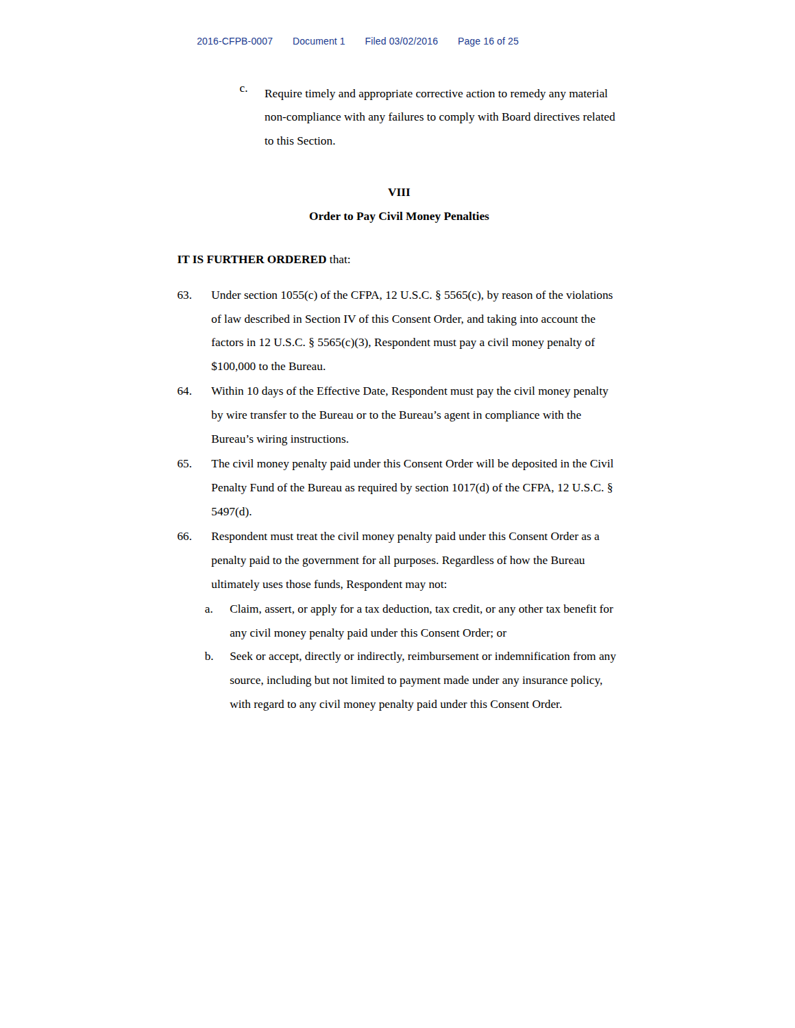2016-CFPB-0007 Document 1 Filed 03/02/2016 Page 16 of 25
c.
Require timely and appropriate corrective action to remedy any material non-compliance with any failures to comply with Board directives related to this Section.
VIII Order to Pay Civil Money Penalties
IT IS FURTHER ORDERED that:
63.
Under section 1055(c) of the CFPA, 12 U.S.C. § 5565(c), by reason of the violations of law described in Section IV of this Consent Order, and taking into account the factors in 12 U.S.C. § 5565(c)(3), Respondent must pay a civil money penalty of $100,000 to the Bureau.
64.
Within 10 days of the Effective Date, Respondent must pay the civil money penalty by wire transfer to the Bureau or to the Bureau’s agent in compliance with the Bureau’s wiring instructions.
65.
The civil money penalty paid under this Consent Order will be deposited in the Civil Penalty Fund of the Bureau as required by section 1017(d) of the CFPA, 12 U.S.C. § 5497(d).
66.
Respondent must treat the civil money penalty paid under this Consent Order as a penalty paid to the government for all purposes. Regardless of how the Bureau ultimately uses those funds, Respondent may not:
a.
Claim, assert, or apply for a tax deduction, tax credit, or any other tax benefit for any civil money penalty paid under this Consent Order; or
b.
Seek or accept, directly or indirectly, reimbursement or indemnification from any source, including but not limited to payment made under any insurance policy, with regard to any civil money penalty paid under this Consent Order.